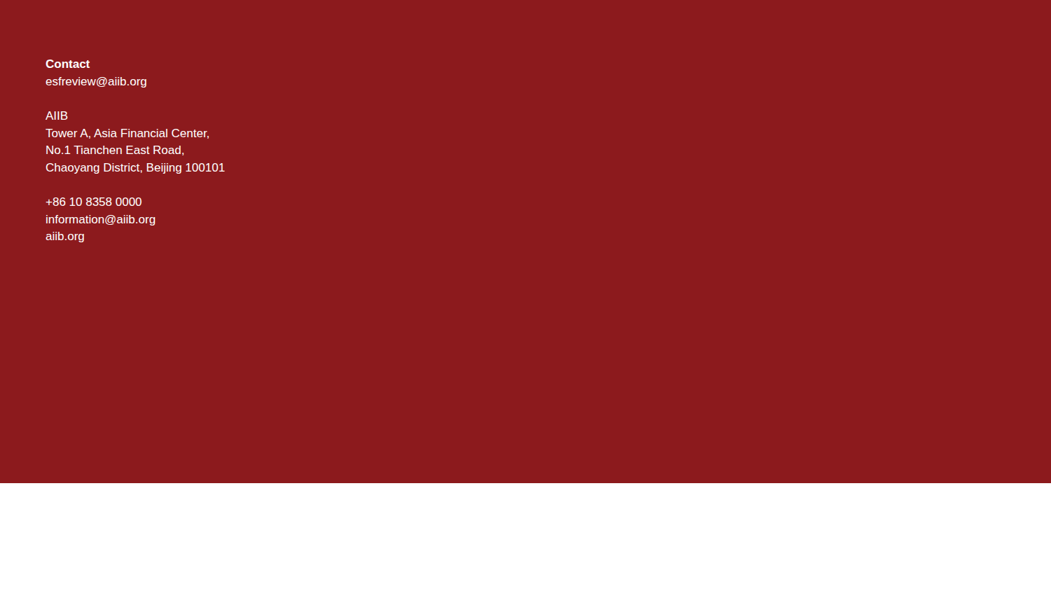Contact
esfreview@aiib.org
AIIB
Tower A, Asia Financial Center,
No.1 Tianchen East Road,
Chaoyang District, Beijing 100101
+86 10 8358 0000
information@aiib.org
aiib.org